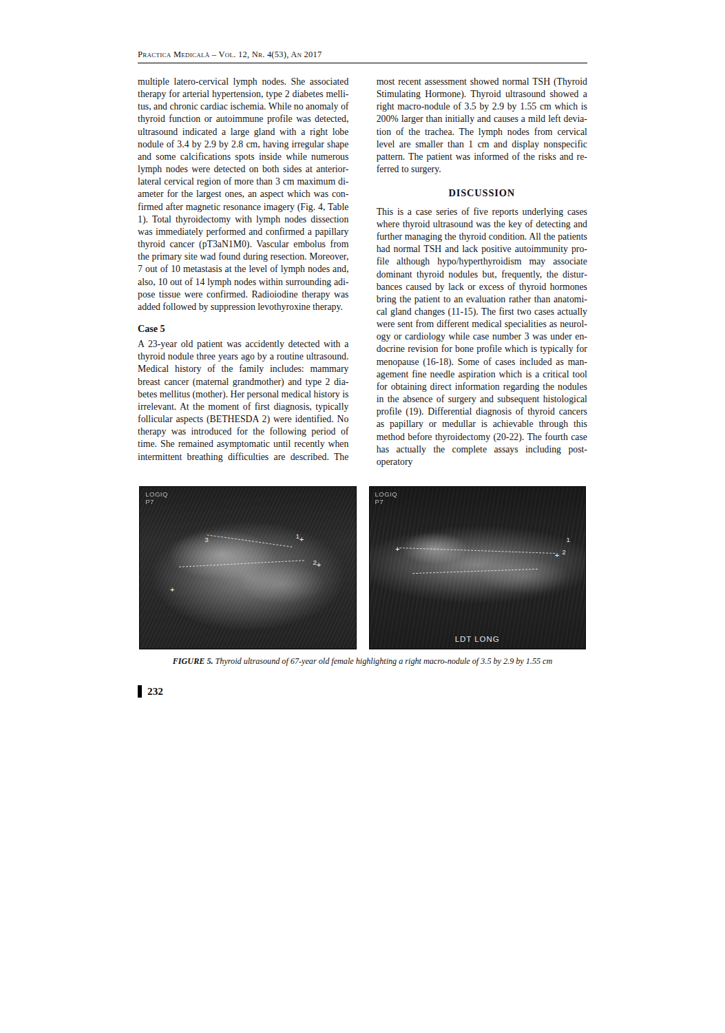Practica Medicală – Vol. 12, Nr. 4(53), An 2017
multiple latero-cervical lymph nodes. She associated therapy for arterial hypertension, type 2 diabetes mellitus, and chronic cardiac ischemia. While no anomaly of thyroid function or autoimmune profile was detected, ultrasound indicated a large gland with a right lobe nodule of 3.4 by 2.9 by 2.8 cm, having irregular shape and some calcifications spots inside while numerous lymph nodes were detected on both sides at anterior-lateral cervical region of more than 3 cm maximum diameter for the largest ones, an aspect which was confirmed after magnetic resonance imagery (Fig. 4, Table 1). Total thyroidectomy with lymph nodes dissection was immediately performed and confirmed a papillary thyroid cancer (pT3aN1M0). Vascular embolus from the primary site wad found during resection. Moreover, 7 out of 10 metastasis at the level of lymph nodes and, also, 10 out of 14 lymph nodes within surrounding adipose tissue were confirmed. Radioiodine therapy was added followed by suppression levothyroxine therapy.
Case 5
A 23-year old patient was accidently detected with a thyroid nodule three years ago by a routine ultrasound. Medical history of the family includes: mammary breast cancer (maternal grandmother) and type 2 diabetes mellitus (mother). Her personal medical history is irrelevant. At the moment of first diagnosis, typically follicular aspects (BETHESDA 2) were identified. No therapy was introduced for the following period of time. She remained asymptomatic until recently when intermittent breathing difficulties are described. The most recent assessment showed normal TSH (Thyroid Stimulating Hormone). Thyroid ultrasound showed a right macro-nodule of 3.5 by 2.9 by 1.55 cm which is 200% larger than initially and causes a mild left deviation of the trachea. The lymph nodes from cervical level are smaller than 1 cm and display nonspecific pattern. The patient was informed of the risks and referred to surgery.
DISCUSSION
This is a case series of five reports underlying cases where thyroid ultrasound was the key of detecting and further managing the thyroid condition. All the patients had normal TSH and lack positive autoimmunity profile although hypo/hyperthyroidism may associate dominant thyroid nodules but, frequently, the disturbances caused by lack or excess of thyroid hormones bring the patient to an evaluation rather than anatomical gland changes (11-15). The first two cases actually were sent from different medical specialities as neurology or cardiology while case number 3 was under endocrine revision for bone profile which is typically for menopause (16-18). Some of cases included as management fine needle aspiration which is a critical tool for obtaining direct information regarding the nodules in the absence of surgery and subsequent histological profile (19). Differential diagnosis of thyroid cancers as papillary or medullar is achievable through this method before thyroidectomy (20-22). The fourth case has actually the complete assays including post-operatory
LOGIQ
P7
3
1
2
+
+
+
LOGIQ
P7
LDT LONG
+
+
2
1
FIGURE 5. Thyroid ultrasound of 67-year old female highlighting a right macro-nodule of 3.5 by 2.9 by 1.55 cm
232